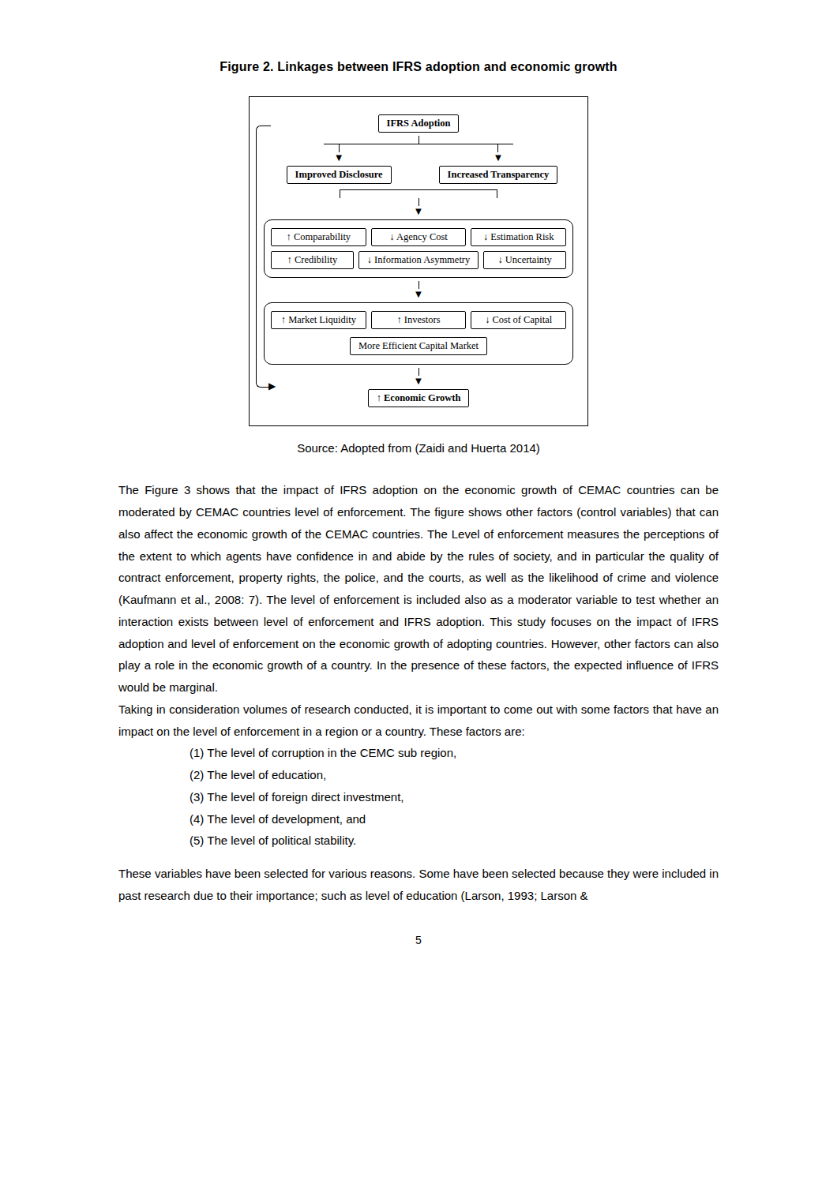Figure 2. Linkages between IFRS adoption and economic growth
▶
IFRS Adoption
▼
Improved Disclosure
▼
Increased Transparency
▼
↑ Comparability ↓ Agency Cost ↓ Estimation Risk
↑ Credibility ↓ Information Asymmetry ↓ Uncertainty
▼
↑ Market Liquidity ↑ Investors ↓ Cost of Capital
More Efficient Capital Market
▼
↑ Economic Growth
Source: Adopted from (Zaidi and Huerta 2014)
The Figure 3 shows that the impact of IFRS adoption on the economic growth of CEMAC countries can be moderated by CEMAC countries level of enforcement. The figure shows other factors (control variables) that can also affect the economic growth of the CEMAC countries. The Level of enforcement measures the perceptions of the extent to which agents have confidence in and abide by the rules of society, and in particular the quality of contract enforcement, property rights, the police, and the courts, as well as the likelihood of crime and violence (Kaufmann et al., 2008: 7). The level of enforcement is included also as a moderator variable to test whether an interaction exists between level of enforcement and IFRS adoption. This study focuses on the impact of IFRS adoption and level of enforcement on the economic growth of adopting countries. However, other factors can also play a role in the economic growth of a country. In the presence of these factors, the expected influence of IFRS would be marginal.
Taking in consideration volumes of research conducted, it is important to come out with some factors that have an impact on the level of enforcement in a region or a country. These factors are:
(1) The level of corruption in the CEMC sub region,
(2) The level of education,
(3) The level of foreign direct investment,
(4) The level of development, and
(5) The level of political stability.
These variables have been selected for various reasons. Some have been selected because they were included in past research due to their importance; such as level of education (Larson, 1993; Larson &
5